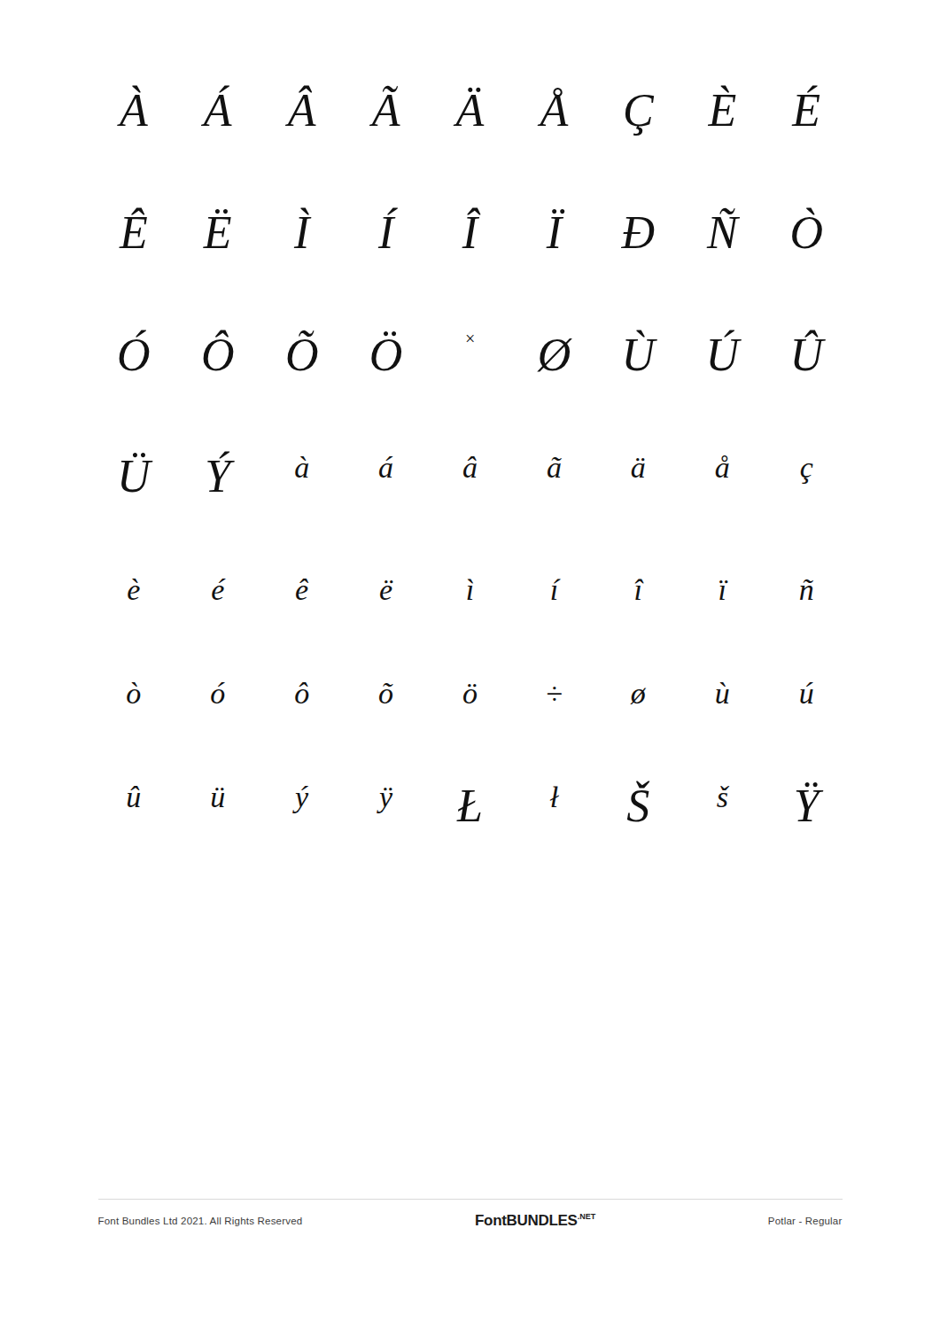À
Á
Â
Ã
Ä
Å
Ç
È
É
Ê
Ë
Ì
Í
Î
Ï
Ð
Ñ
Ò
Ó
Ô
Õ
Ö
×
Ø
Ù
Ú
Û
Ü
Ý
à
á
â
ã
ä
å
ç
è
é
ê
ë
ì
í
î
ï
ñ
ò
ó
ô
õ
ö
÷
ø
ù
ú
û
ü
ý
ÿ
Ł
ł
Š
š
Ÿ
Font Bundles Ltd 2021. All Rights Reserved
FontBUNDLES.NET
Potlar - Regular